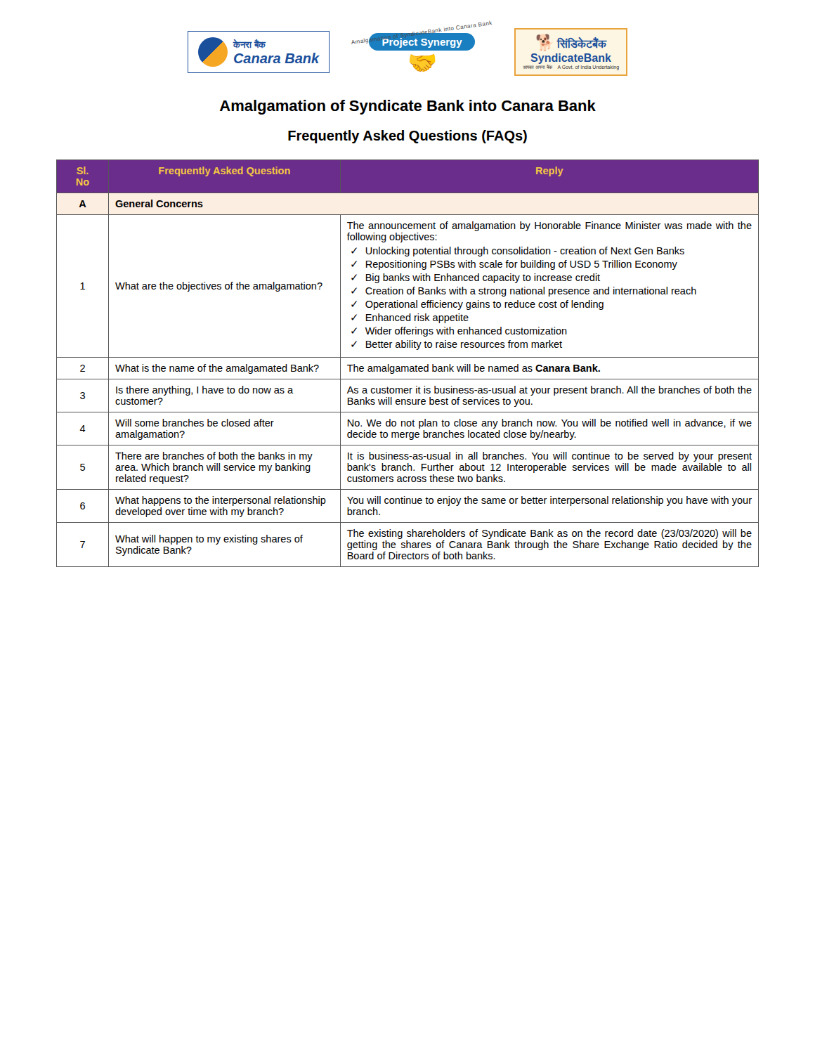केनरा बैंक
Canara Bank
Amalgamation of SyndicateBank into Canara Bank Project Synergy
🤝
🐕 सिंडिकेटबैंक
SyndicateBank
आपका अपना बैंक A Govt. of India Undertaking
Amalgamation of Syndicate Bank into Canara Bank
Frequently Asked Questions (FAQs)
| Sl. No | Frequently Asked Question | Reply |
| --- | --- | --- |
| A | General Concerns |
| 1 | What are the objectives of the amalgamation? | The announcement of amalgamation by Honorable Finance Minister was made with the following objectives: Unlocking potential through consolidation - creation of Next Gen Banks Repositioning PSBs with scale for building of USD 5 Trillion Economy Big banks with Enhanced capacity to increase credit Creation of Banks with a strong national presence and international reach Operational efficiency gains to reduce cost of lending Enhanced risk appetite Wider offerings with enhanced customization Better ability to raise resources from market |
| 2 | What is the name of the amalgamated Bank? | The amalgamated bank will be named as Canara Bank. |
| 3 | Is there anything, I have to do now as a customer? | As a customer it is business-as-usual at your present branch. All the branches of both the Banks will ensure best of services to you. |
| 4 | Will some branches be closed after amalgamation? | No. We do not plan to close any branch now. You will be notified well in advance, if we decide to merge branches located close by/nearby. |
| 5 | There are branches of both the banks in my area. Which branch will service my banking related request? | It is business-as-usual in all branches. You will continue to be served by your present bank's branch. Further about 12 Interoperable services will be made available to all customers across these two banks. |
| 6 | What happens to the interpersonal relationship developed over time with my branch? | You will continue to enjoy the same or better interpersonal relationship you have with your branch. |
| 7 | What will happen to my existing shares of Syndicate Bank? | The existing shareholders of Syndicate Bank as on the record date (23/03/2020) will be getting the shares of Canara Bank through the Share Exchange Ratio decided by the Board of Directors of both banks. |